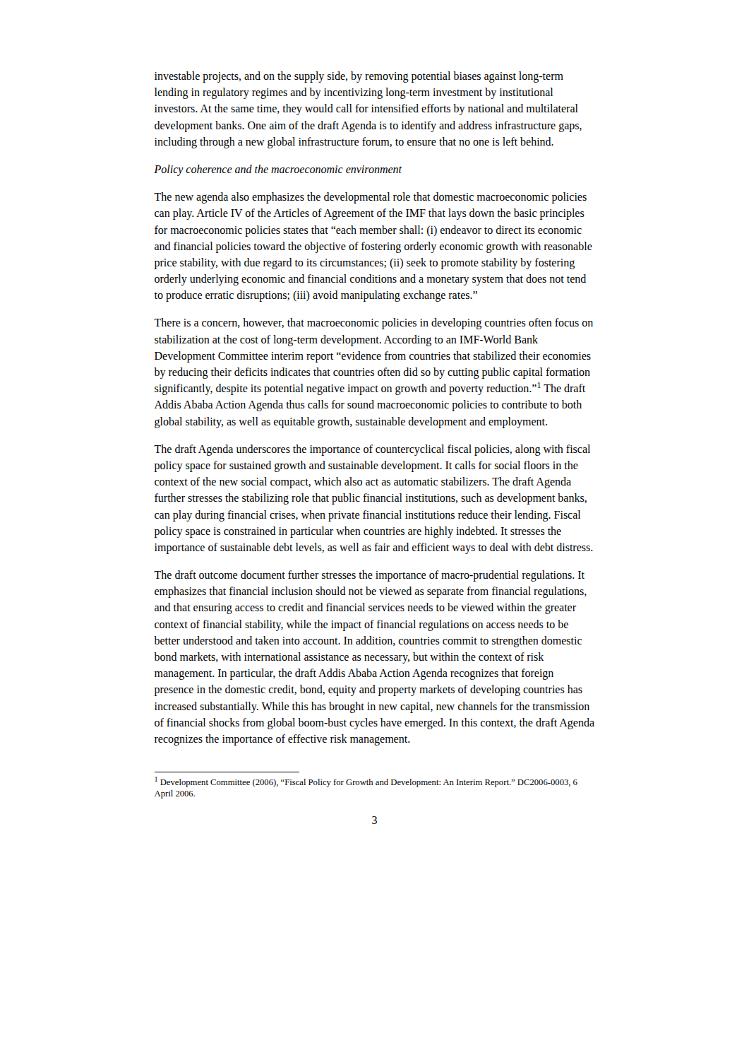investable projects, and on the supply side, by removing potential biases against long-term lending in regulatory regimes and by incentivizing long-term investment by institutional investors. At the same time, they would call for intensified efforts by national and multilateral development banks. One aim of the draft Agenda is to identify and address infrastructure gaps, including through a new global infrastructure forum, to ensure that no one is left behind.
Policy coherence and the macroeconomic environment
The new agenda also emphasizes the developmental role that domestic macroeconomic policies can play. Article IV of the Articles of Agreement of the IMF that lays down the basic principles for macroeconomic policies states that “each member shall: (i) endeavor to direct its economic and financial policies toward the objective of fostering orderly economic growth with reasonable price stability, with due regard to its circumstances; (ii) seek to promote stability by fostering orderly underlying economic and financial conditions and a monetary system that does not tend to produce erratic disruptions; (iii) avoid manipulating exchange rates.”
There is a concern, however, that macroeconomic policies in developing countries often focus on stabilization at the cost of long-term development. According to an IMF-World Bank Development Committee interim report “evidence from countries that stabilized their economies by reducing their deficits indicates that countries often did so by cutting public capital formation significantly, despite its potential negative impact on growth and poverty reduction.”1 The draft Addis Ababa Action Agenda thus calls for sound macroeconomic policies to contribute to both global stability, as well as equitable growth, sustainable development and employment.
The draft Agenda underscores the importance of countercyclical fiscal policies, along with fiscal policy space for sustained growth and sustainable development. It calls for social floors in the context of the new social compact, which also act as automatic stabilizers. The draft Agenda further stresses the stabilizing role that public financial institutions, such as development banks, can play during financial crises, when private financial institutions reduce their lending. Fiscal policy space is constrained in particular when countries are highly indebted. It stresses the importance of sustainable debt levels, as well as fair and efficient ways to deal with debt distress.
The draft outcome document further stresses the importance of macro-prudential regulations. It emphasizes that financial inclusion should not be viewed as separate from financial regulations, and that ensuring access to credit and financial services needs to be viewed within the greater context of financial stability, while the impact of financial regulations on access needs to be better understood and taken into account. In addition, countries commit to strengthen domestic bond markets, with international assistance as necessary, but within the context of risk management. In particular, the draft Addis Ababa Action Agenda recognizes that foreign presence in the domestic credit, bond, equity and property markets of developing countries has increased substantially. While this has brought in new capital, new channels for the transmission of financial shocks from global boom-bust cycles have emerged. In this context, the draft Agenda recognizes the importance of effective risk management.
1 Development Committee (2006), “Fiscal Policy for Growth and Development: An Interim Report.” DC2006-0003, 6 April 2006.
3